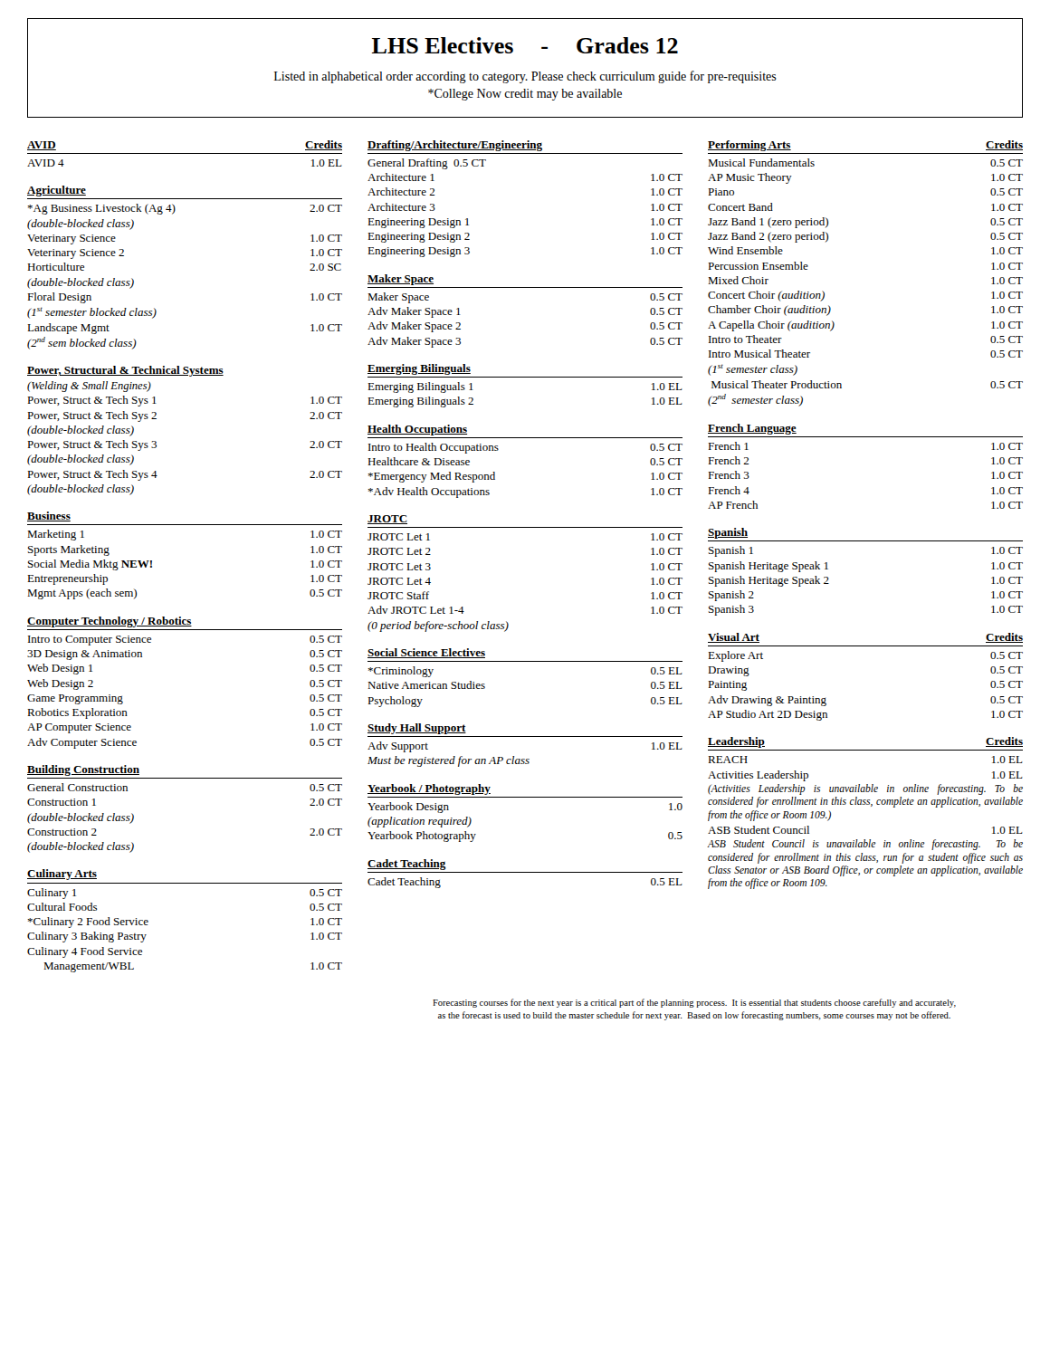LHS Electives - Grades 12
Listed in alphabetical order according to category. Please check curriculum guide for pre-requisites
*College Now credit may be available
AVID Credits
| AVID 4 | 1.0 EL |
Agriculture
| *Ag Business Livestock (Ag 4) | 2.0 CT |
| (double-blocked class) |
| Veterinary Science | 1.0 CT |
| Veterinary Science 2 | 1.0 CT |
| Horticulture | 2.0 SC |
| (double-blocked class) |
| Floral Design | 1.0 CT |
| (1 st semester blocked class) |
| Landscape Mgmt | 1.0 CT |
| (2 nd sem blocked class) |
Power, Structural & Technical Systems
(Welding & Small Engines)
| Power, Struct & Tech Sys 1 | 1.0 CT |
| Power, Struct & Tech Sys 2 | 2.0 CT |
| (double-blocked class) |
| Power, Struct & Tech Sys 3 | 2.0 CT |
| (double-blocked class) |
| Power, Struct & Tech Sys 4 | 2.0 CT |
| (double-blocked class) |
Business
| Marketing 1 | 1.0 CT |
| Sports Marketing | 1.0 CT |
| Social Media Mktg NEW! | 1.0 CT |
| Entrepreneurship | 1.0 CT |
| Mgmt Apps (each sem) | 0.5 CT |
Computer Technology / Robotics
| Intro to Computer Science | 0.5 CT |
| 3D Design & Animation | 0.5 CT |
| Web Design 1 | 0.5 CT |
| Web Design 2 | 0.5 CT |
| Game Programming | 0.5 CT |
| Robotics Exploration | 0.5 CT |
| AP Computer Science | 1.0 CT |
| Adv Computer Science | 0.5 CT |
Building Construction
| General Construction | 0.5 CT |
| Construction 1 | 2.0 CT |
| (double-blocked class) |
| Construction 2 | 2.0 CT |
| (double-blocked class) |
Culinary Arts
| Culinary 1 | 0.5 CT |
| Cultural Foods | 0.5 CT |
| *Culinary 2 Food Service | 1.0 CT |
| Culinary 3 Baking Pastry | 1.0 CT |
| Culinary 4 Food Service | |
| Management/WBL | 1.0 CT |
Drafting/Architecture/Engineering
| General Drafting 0.5 CT | |
| Architecture 1 | 1.0 CT |
| Architecture 2 | 1.0 CT |
| Architecture 3 | 1.0 CT |
| Engineering Design 1 | 1.0 CT |
| Engineering Design 2 | 1.0 CT |
| Engineering Design 3 | 1.0 CT |
Maker Space
| Maker Space | 0.5 CT |
| Adv Maker Space 1 | 0.5 CT |
| Adv Maker Space 2 | 0.5 CT |
| Adv Maker Space 3 | 0.5 CT |
Emerging Bilinguals
| Emerging Bilinguals 1 | 1.0 EL |
| Emerging Bilinguals 2 | 1.0 EL |
Health Occupations
| Intro to Health Occupations | 0.5 CT |
| Healthcare & Disease | 0.5 CT |
| *Emergency Med Respond | 1.0 CT |
| *Adv Health Occupations | 1.0 CT |
JROTC
| JROTC Let 1 | 1.0 CT |
| JROTC Let 2 | 1.0 CT |
| JROTC Let 3 | 1.0 CT |
| JROTC Let 4 | 1.0 CT |
| JROTC Staff | 1.0 CT |
| Adv JROTC Let 1-4 | 1.0 CT |
| (0 period before-school class) |
Social Science Electives
| *Criminology | 0.5 EL |
| Native American Studies | 0.5 EL |
| Psychology | 0.5 EL |
Study Hall Support
| Adv Support | 1.0 EL |
| Must be registered for an AP class |
Yearbook / Photography
| Yearbook Design | 1.0 |
| (application required) |
| Yearbook Photography | 0.5 |
Cadet Teaching
| Cadet Teaching | 0.5 EL |
Performing Arts Credits
| Musical Fundamentals | 0.5 CT |
| AP Music Theory | 1.0 CT |
| Piano | 0.5 CT |
| Concert Band | 1.0 CT |
| Jazz Band 1 (zero period) | 0.5 CT |
| Jazz Band 2 (zero period) | 0.5 CT |
| Wind Ensemble | 1.0 CT |
| Percussion Ensemble | 1.0 CT |
| Mixed Choir | 1.0 CT |
| Concert Choir (audition) | 1.0 CT |
| Chamber Choir (audition) | 1.0 CT |
| A Capella Choir (audition) | 1.0 CT |
| Intro to Theater | 0.5 CT |
| Intro Musical Theater | 0.5 CT |
| (1 st semester class) |
| Musical Theater Production | 0.5 CT |
| (2 nd semester class) |
French Language
| French 1 | 1.0 CT |
| French 2 | 1.0 CT |
| French 3 | 1.0 CT |
| French 4 | 1.0 CT |
| AP French | 1.0 CT |
Spanish
| Spanish 1 | 1.0 CT |
| Spanish Heritage Speak 1 | 1.0 CT |
| Spanish Heritage Speak 2 | 1.0 CT |
| Spanish 2 | 1.0 CT |
| Spanish 3 | 1.0 CT |
Visual Art Credits
| Explore Art | 0.5 CT |
| Drawing | 0.5 CT |
| Painting | 0.5 CT |
| Adv Drawing & Painting | 0.5 CT |
| AP Studio Art 2D Design | 1.0 CT |
Leadership Credits
| REACH | 1.0 EL |
| Activities Leadership | 1.0 EL |
(Activities Leadership is unavailable in online forecasting. To be considered for enrollment in this class, complete an application, available from the office or Room 109.)
| ASB Student Council | 1.0 EL |
ASB Student Council is unavailable in online forecasting. To be considered for enrollment in this class, run for a student office such as Class Senator or ASB Board Office, or complete an application, available from the office or Room 109.
Forecasting courses for the next year is a critical part of the planning process. It is essential that students choose carefully and accurately,
as the forecast is used to build the master schedule for next year. Based on low forecasting numbers, some courses may not be offered.